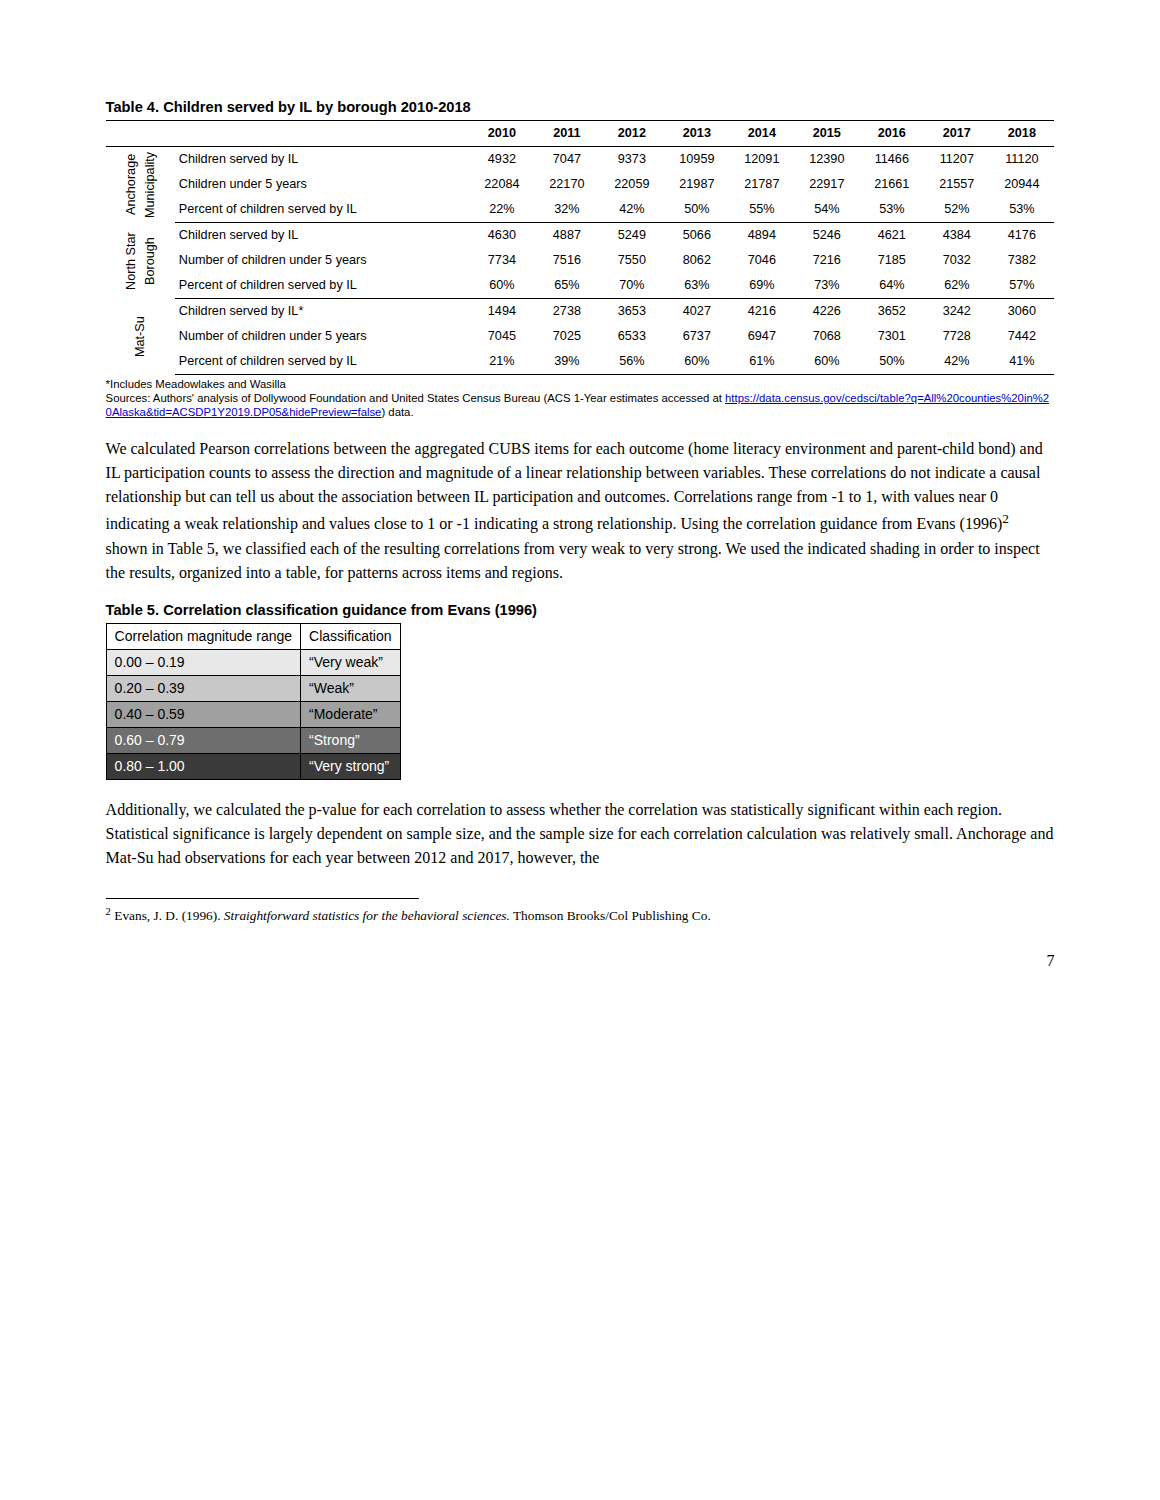Table 4. Children served by IL by borough 2010-2018
| | 2010 | 2011 | 2012 | 2013 | 2014 | 2015 | 2016 | 2017 | 2018 |
| --- | --- | --- | --- | --- | --- | --- | --- | --- | --- |
| Anchorage Municipality | Children served by IL | 4932 | 7047 | 9373 | 10959 | 12091 | 12390 | 11466 | 11207 | 11120 |
| Children under 5 years | 22084 | 22170 | 22059 | 21987 | 21787 | 22917 | 21661 | 21557 | 20944 |
| Percent of children served by IL | 22% | 32% | 42% | 50% | 55% | 54% | 53% | 52% | 53% |
| North Star Borough | Children served by IL | 4630 | 4887 | 5249 | 5066 | 4894 | 5246 | 4621 | 4384 | 4176 |
| Number of children under 5 years | 7734 | 7516 | 7550 | 8062 | 7046 | 7216 | 7185 | 7032 | 7382 |
| Percent of children served by IL | 60% | 65% | 70% | 63% | 69% | 73% | 64% | 62% | 57% |
| Mat-Su | Children served by IL* | 1494 | 2738 | 3653 | 4027 | 4216 | 4226 | 3652 | 3242 | 3060 |
| Number of children under 5 years | 7045 | 7025 | 6533 | 6737 | 6947 | 7068 | 7301 | 7728 | 7442 |
| Percent of children served by IL | 21% | 39% | 56% | 60% | 61% | 60% | 50% | 42% | 41% |
*Includes Meadowlakes and Wasilla
Sources: Authors' analysis of Dollywood Foundation and United States Census Bureau (ACS 1-Year estimates accessed at https://data.census.gov/cedsci/table?q=All%20counties%20in%20Alaska&tid=ACSDP1Y2019.DP05&hidePreview=false) data.
We calculated Pearson correlations between the aggregated CUBS items for each outcome (home literacy environment and parent-child bond) and IL participation counts to assess the direction and magnitude of a linear relationship between variables. These correlations do not indicate a causal relationship but can tell us about the association between IL participation and outcomes. Correlations range from -1 to 1, with values near 0 indicating a weak relationship and values close to 1 or -1 indicating a strong relationship. Using the correlation guidance from Evans (1996)2 shown in Table 5, we classified each of the resulting correlations from very weak to very strong. We used the indicated shading in order to inspect the results, organized into a table, for patterns across items and regions.
Table 5. Correlation classification guidance from Evans (1996)
| Correlation magnitude range | Classification |
| --- | --- |
| 0.00 – 0.19 | “Very weak” |
| 0.20 – 0.39 | “Weak” |
| 0.40 – 0.59 | “Moderate” |
| 0.60 – 0.79 | “Strong” |
| 0.80 – 1.00 | “Very strong” |
Additionally, we calculated the p-value for each correlation to assess whether the correlation was statistically significant within each region. Statistical significance is largely dependent on sample size, and the sample size for each correlation calculation was relatively small. Anchorage and Mat-Su had observations for each year between 2012 and 2017, however, the
2 Evans, J. D. (1996). Straightforward statistics for the behavioral sciences. Thomson Brooks/Col Publishing Co.
7